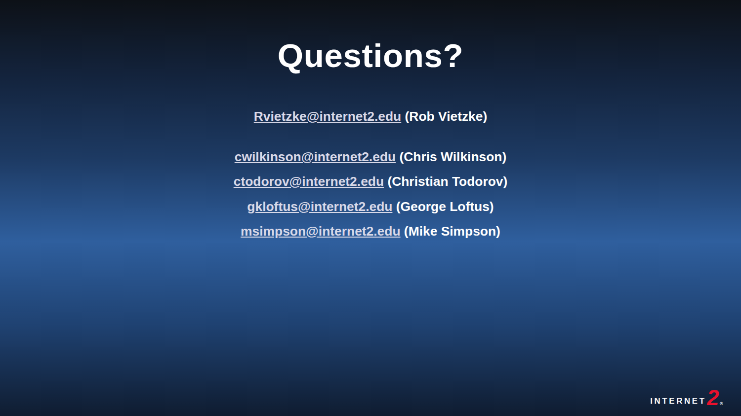Questions?
Rvietzke@internet2.edu (Rob Vietzke)
cwilkinson@internet2.edu (Chris Wilkinson)
ctodorov@internet2.edu (Christian Todorov)
gkloftus@internet2.edu (George Loftus)
msimpson@internet2.edu (Mike Simpson)
INTERNET2®